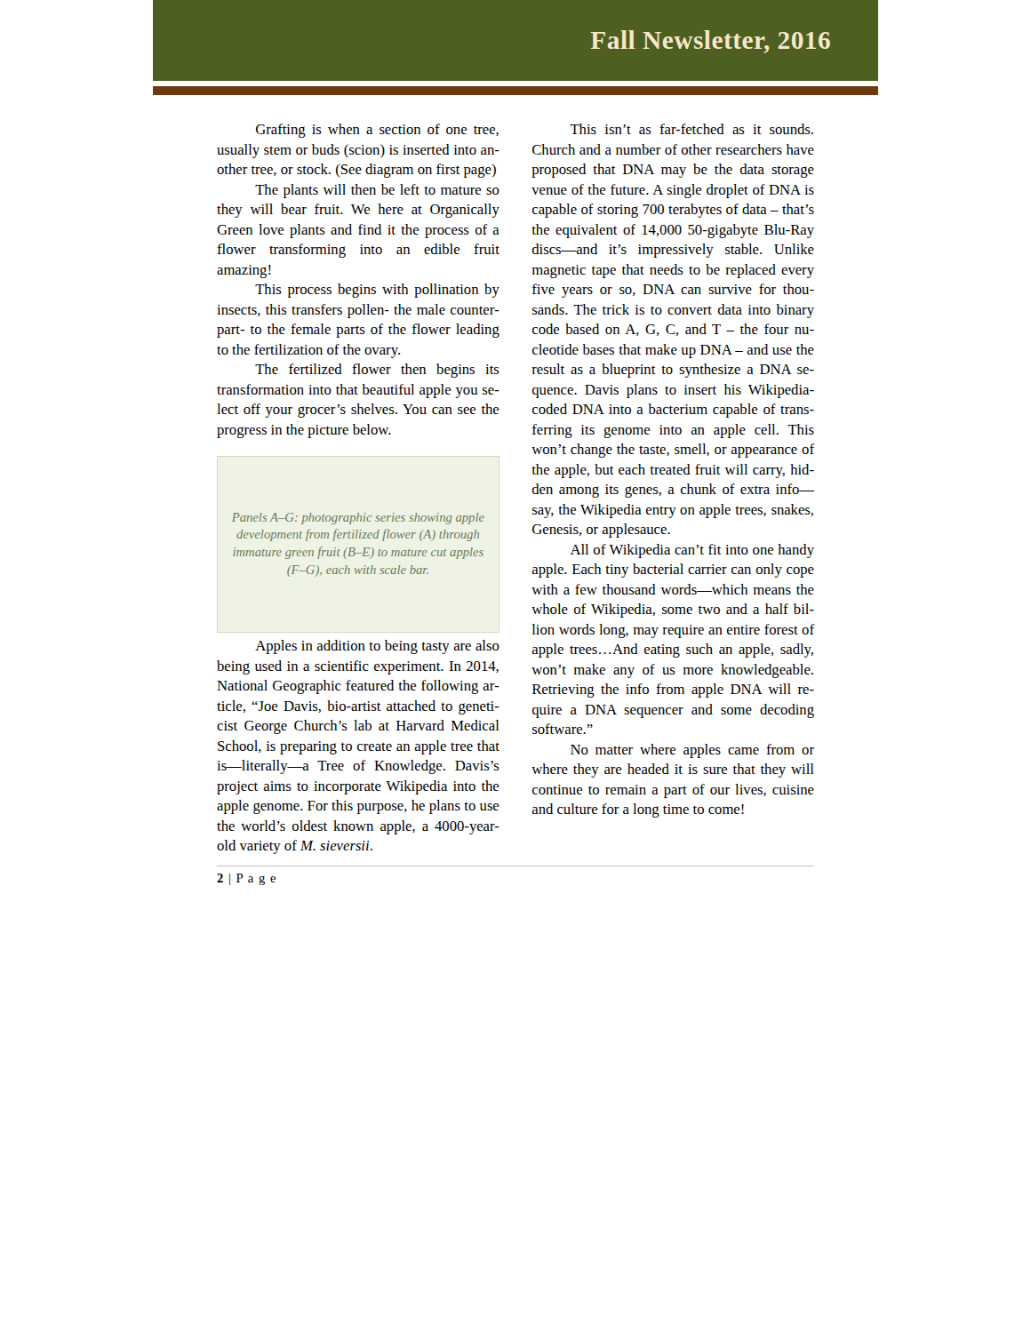Fall Newsletter, 2016
Grafting is when a section of one tree, usually stem or buds (scion) is inserted into another tree, or stock. (See diagram on first page)
The plants will then be left to mature so they will bear fruit. We here at Organically Green love plants and find it the process of a flower transforming into an edible fruit amazing!
This process begins with pollination by insects, this transfers pollen- the male counterpart- to the female parts of the flower leading to the fertilization of the ovary.
The fertilized flower then begins its transformation into that beautiful apple you select off your grocer’s shelves. You can see the progress in the picture below.
Panels A–G: photographic series showing apple development from fertilized flower (A) through immature green fruit (B–E) to mature cut apples (F–G), each with scale bar.
Apples in addition to being tasty are also being used in a scientific experiment. In 2014, National Geographic featured the following article, “Joe Davis, bio-artist attached to geneticist George Church’s lab at Harvard Medical School, is preparing to create an apple tree that is—literally—a Tree of Knowledge. Davis’s project aims to incorporate Wikipedia into the apple genome. For this purpose, he plans to use the world’s oldest known apple, a 4000-year-old variety of M. sieversii.
This isn’t as far-fetched as it sounds. Church and a number of other researchers have proposed that DNA may be the data storage venue of the future. A single droplet of DNA is capable of storing 700 terabytes of data – that’s the equivalent of 14,000 50-gigabyte Blu-Ray discs—and it’s impressively stable. Unlike magnetic tape that needs to be replaced every five years or so, DNA can survive for thousands. The trick is to convert data into binary code based on A, G, C, and T – the four nucleotide bases that make up DNA – and use the result as a blueprint to synthesize a DNA sequence. Davis plans to insert his Wikipedia-coded DNA into a bacterium capable of transferring its genome into an apple cell. This won’t change the taste, smell, or appearance of the apple, but each treated fruit will carry, hidden among its genes, a chunk of extra info—say, the Wikipedia entry on apple trees, snakes, Genesis, or applesauce.
All of Wikipedia can’t fit into one handy apple. Each tiny bacterial carrier can only cope with a few thousand words—which means the whole of Wikipedia, some two and a half billion words long, may require an entire forest of apple trees…And eating such an apple, sadly, won’t make any of us more knowledgeable. Retrieving the info from apple DNA will require a DNA sequencer and some decoding software.”
No matter where apples came from or where they are headed it is sure that they will continue to remain a part of our lives, cuisine and culture for a long time to come!
2 | P a g e